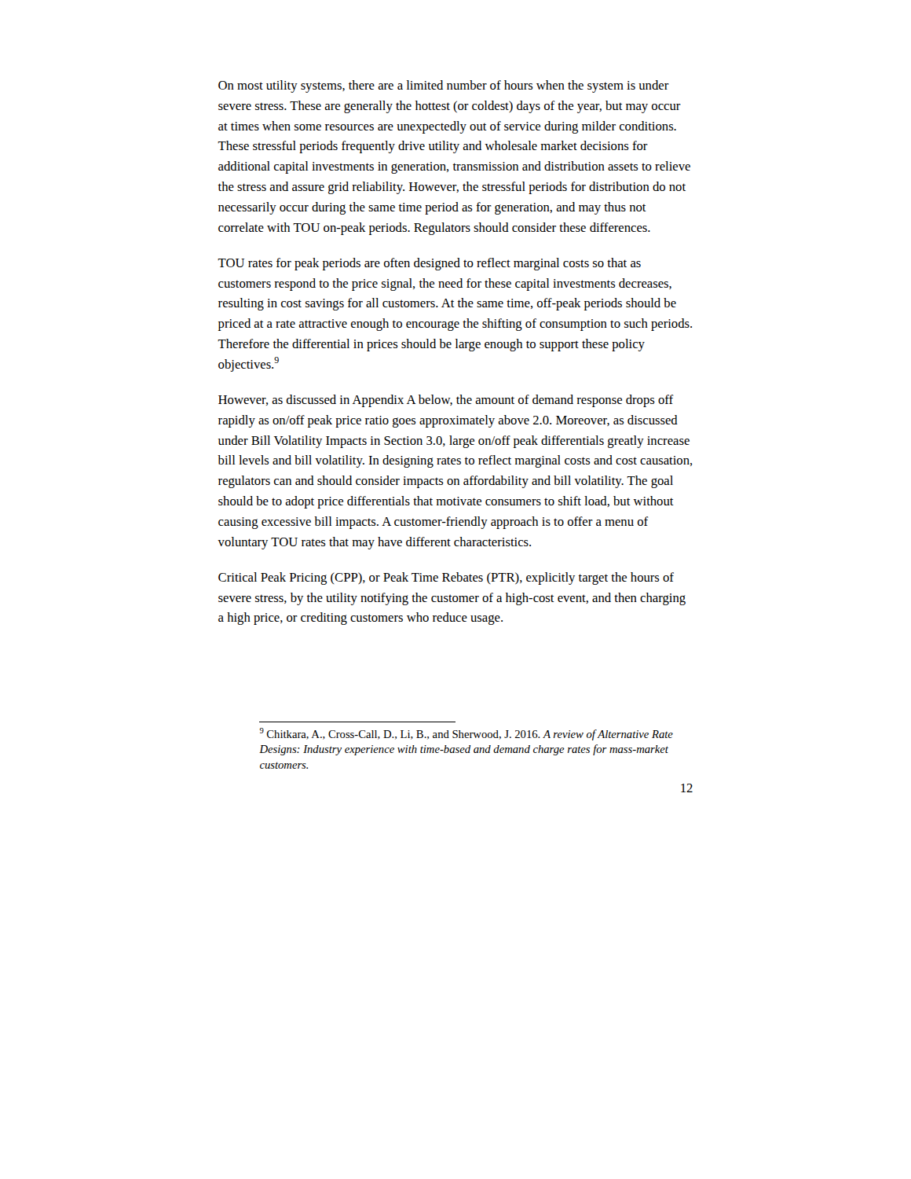On most utility systems, there are a limited number of hours when the system is under severe stress. These are generally the hottest (or coldest) days of the year, but may occur at times when some resources are unexpectedly out of service during milder conditions. These stressful periods frequently drive utility and wholesale market decisions for additional capital investments in generation, transmission and distribution assets to relieve the stress and assure grid reliability. However, the stressful periods for distribution do not necessarily occur during the same time period as for generation, and may thus not correlate with TOU on-peak periods. Regulators should consider these differences.
TOU rates for peak periods are often designed to reflect marginal costs so that as customers respond to the price signal, the need for these capital investments decreases, resulting in cost savings for all customers. At the same time, off-peak periods should be priced at a rate attractive enough to encourage the shifting of consumption to such periods. Therefore the differential in prices should be large enough to support these policy objectives.9
However, as discussed in Appendix A below, the amount of demand response drops off rapidly as on/off peak price ratio goes approximately above 2.0. Moreover, as discussed under Bill Volatility Impacts in Section 3.0, large on/off peak differentials greatly increase bill levels and bill volatility. In designing rates to reflect marginal costs and cost causation, regulators can and should consider impacts on affordability and bill volatility. The goal should be to adopt price differentials that motivate consumers to shift load, but without causing excessive bill impacts. A customer-friendly approach is to offer a menu of voluntary TOU rates that may have different characteristics.
Critical Peak Pricing (CPP), or Peak Time Rebates (PTR), explicitly target the hours of severe stress, by the utility notifying the customer of a high-cost event, and then charging a high price, or crediting customers who reduce usage.
9 Chitkara, A., Cross-Call, D., Li, B., and Sherwood, J. 2016. A review of Alternative Rate Designs: Industry experience with time-based and demand charge rates for mass-market customers.
12